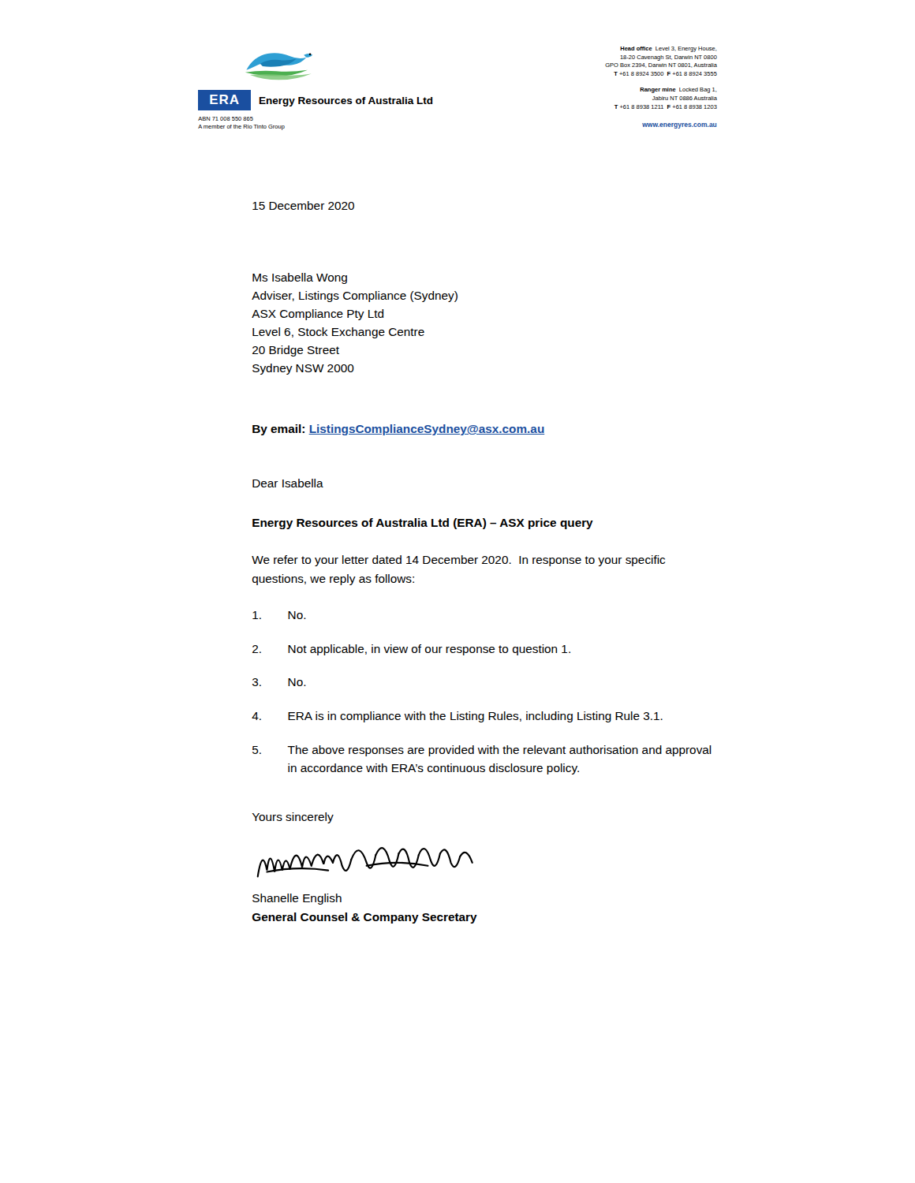ERA Energy Resources of Australia Ltd
ABN 71 008 550 865
A member of the Rio Tinto Group
Head office Level 3, Energy House,
18-20 Cavenagh St, Darwin NT 0800
GPO Box 2394, Darwin NT 0801, Australia
T +61 8 8924 3500 F +61 8 8924 3555
Ranger mine Locked Bag 1,
Jabiru NT 0886 Australia
T +61 8 8938 1211 F +61 8 8938 1203
www.energyres.com.au
15 December 2020
Ms Isabella Wong
Adviser, Listings Compliance (Sydney)
ASX Compliance Pty Ltd
Level 6, Stock Exchange Centre
20 Bridge Street
Sydney NSW 2000
By email: ListingsComplianceSydney@asx.com.au
Dear Isabella
Energy Resources of Australia Ltd (ERA) – ASX price query
We refer to your letter dated 14 December 2020. In response to your specific questions, we reply as follows:
1. No.
2. Not applicable, in view of our response to question 1.
3. No.
4. ERA is in compliance with the Listing Rules, including Listing Rule 3.1.
5. The above responses are provided with the relevant authorisation and approval in accordance with ERA’s continuous disclosure policy.
Yours sincerely
Shanelle English
General Counsel & Company Secretary